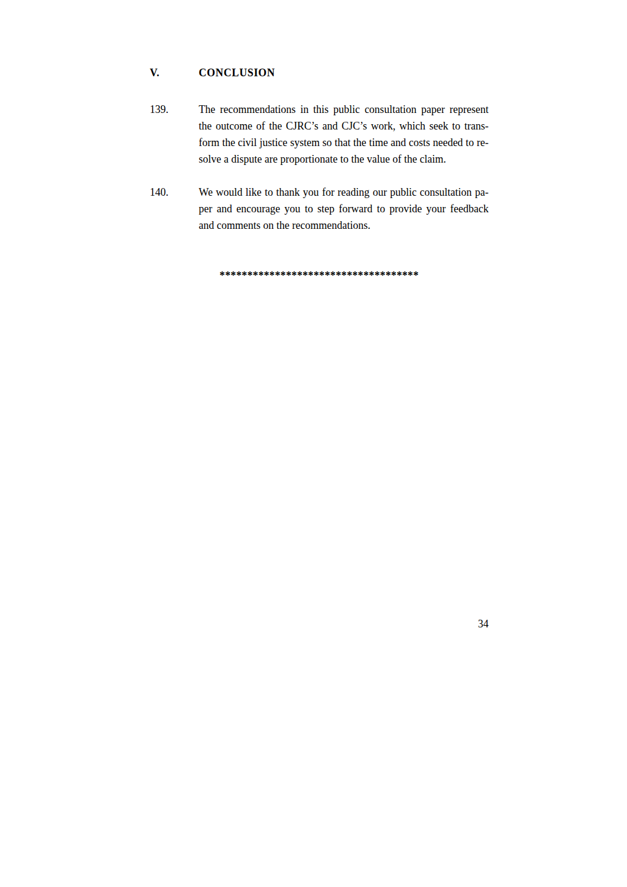V. CONCLUSION
139. The recommendations in this public consultation paper represent the outcome of the CJRC’s and CJC’s work, which seek to transform the civil justice system so that the time and costs needed to resolve a dispute are proportionate to the value of the claim.
140. We would like to thank you for reading our public consultation paper and encourage you to step forward to provide your feedback and comments on the recommendations.
************************************
34